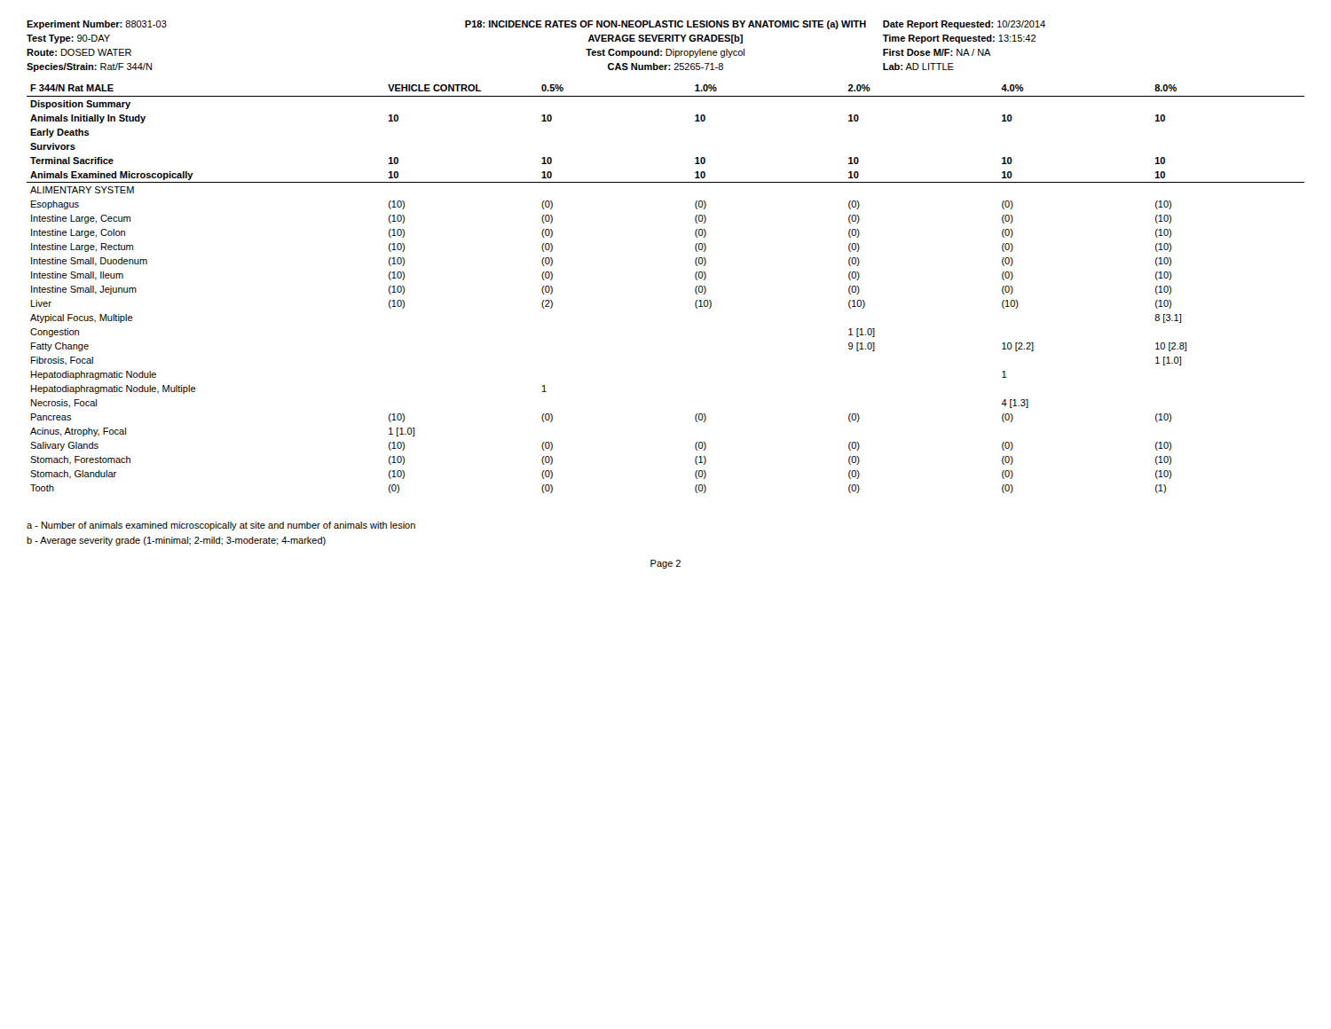| Experiment Number: 88031-03 Test Type: 90-DAY Route: DOSED WATER Species/Strain: Rat/F 344/N | P18: INCIDENCE RATES OF NON-NEOPLASTIC LESIONS BY ANATOMIC SITE (a) WITH AVERAGE SEVERITY GRADES[b] Test Compound: Dipropylene glycol CAS Number: 25265-71-8 | Date Report Requested: 10/23/2014 Time Report Requested: 13:15:42 First Dose M/F: NA / NA Lab: AD LITTLE |
| F 344/N Rat MALE | VEHICLE CONTROL | 0.5% | 1.0% | 2.0% | 4.0% | 8.0% |
| --- | --- | --- | --- | --- | --- | --- |
| Disposition Summary | | | | | | |
| Animals Initially In Study | 10 | 10 | 10 | 10 | 10 | 10 |
| Early Deaths | | | | | | |
| Survivors | | | | | | |
| Terminal Sacrifice | 10 | 10 | 10 | 10 | 10 | 10 |
| Animals Examined Microscopically | 10 | 10 | 10 | 10 | 10 | 10 |
| ALIMENTARY SYSTEM | | | | | | |
| Esophagus | (10) | (0) | (0) | (0) | (0) | (10) |
| Intestine Large, Cecum | (10) | (0) | (0) | (0) | (0) | (10) |
| Intestine Large, Colon | (10) | (0) | (0) | (0) | (0) | (10) |
| Intestine Large, Rectum | (10) | (0) | (0) | (0) | (0) | (10) |
| Intestine Small, Duodenum | (10) | (0) | (0) | (0) | (0) | (10) |
| Intestine Small, Ileum | (10) | (0) | (0) | (0) | (0) | (10) |
| Intestine Small, Jejunum | (10) | (0) | (0) | (0) | (0) | (10) |
| Liver | (10) | (2) | (10) | (10) | (10) | (10) |
| Atypical Focus, Multiple | | | | | | 8 [3.1] |
| Congestion | | | | 1 [1.0] | | |
| Fatty Change | | | | 9 [1.0] | 10 [2.2] | 10 [2.8] |
| Fibrosis, Focal | | | | | | 1 [1.0] |
| Hepatodiaphragmatic Nodule | | | | | 1 | |
| Hepatodiaphragmatic Nodule, Multiple | | 1 | | | | |
| Necrosis, Focal | | | | | 4 [1.3] | |
| Pancreas | (10) | (0) | (0) | (0) | (0) | (10) |
| Acinus, Atrophy, Focal | 1 [1.0] | | | | | |
| Salivary Glands | (10) | (0) | (0) | (0) | (0) | (10) |
| Stomach, Forestomach | (10) | (0) | (1) | (0) | (0) | (10) |
| Stomach, Glandular | (10) | (0) | (0) | (0) | (0) | (10) |
| Tooth | (0) | (0) | (0) | (0) | (0) | (1) |
a - Number of animals examined microscopically at site and number of animals with lesion
b - Average severity grade (1-minimal; 2-mild; 3-moderate; 4-marked)
Page 2